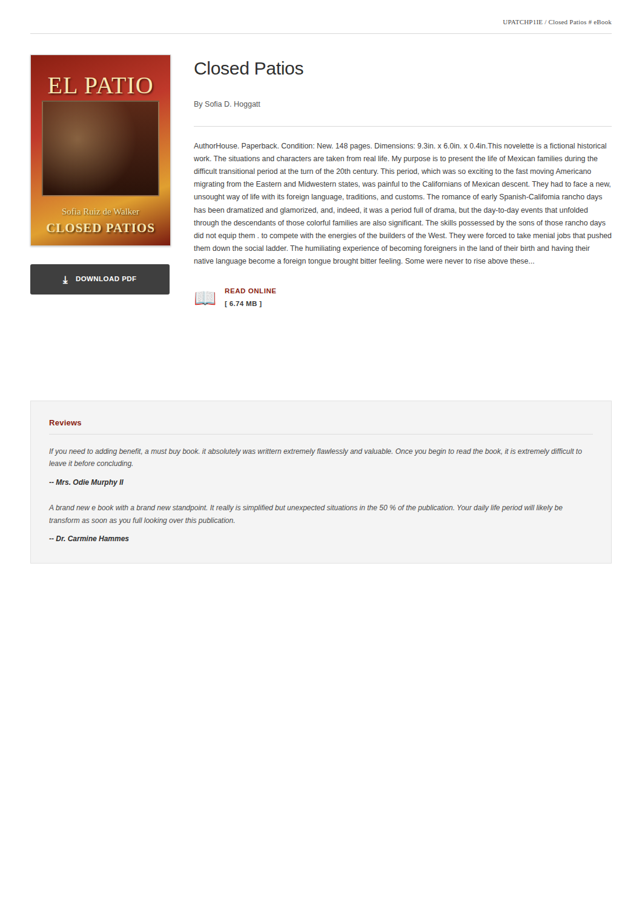UPATCHP1IE / Closed Patios # eBook
EL PATIO
Sofia Ruiz de Walker
CLOSED PATIOS
⤓ DOWNLOAD PDF
Closed Patios
By Sofia D. Hoggatt
AuthorHouse. Paperback. Condition: New. 148 pages. Dimensions: 9.3in. x 6.0in. x 0.4in.This novelette is a fictional historical work. The situations and characters are taken from real life. My purpose is to present the life of Mexican families during the difficult transitional period at the turn of the 20th century. This period, which was so exciting to the fast moving Americano migrating from the Eastern and Midwestern states, was painful to the Californians of Mexican descent. They had to face a new, unsought way of life with its foreign language, traditions, and customs. The romance of early Spanish-Califomia rancho days has been dramatized and glamorized, and, indeed, it was a period full of drama, but the day-to-day events that unfolded through the descendants of those colorful families are also significant. The skills possessed by the sons of those rancho days did not equip them . to compete with the energies of the builders of the West. They were forced to take menial jobs that pushed them down the social ladder. The humiliating experience of becoming foreigners in the land of their birth and having their native language become a foreign tongue brought bitter feeling. Some were never to rise above these...
📖
READ ONLINE
[ 6.74 MB ]
Reviews
If you need to adding benefit, a must buy book. it absolutely was writtern extremely flawlessly and valuable. Once you begin to read the book, it is extremely difficult to leave it before concluding.
-- Mrs. Odie Murphy II
A brand new e book with a brand new standpoint. It really is simplified but unexpected situations in the 50 % of the publication. Your daily life period will likely be transform as soon as you full looking over this publication.
-- Dr. Carmine Hammes